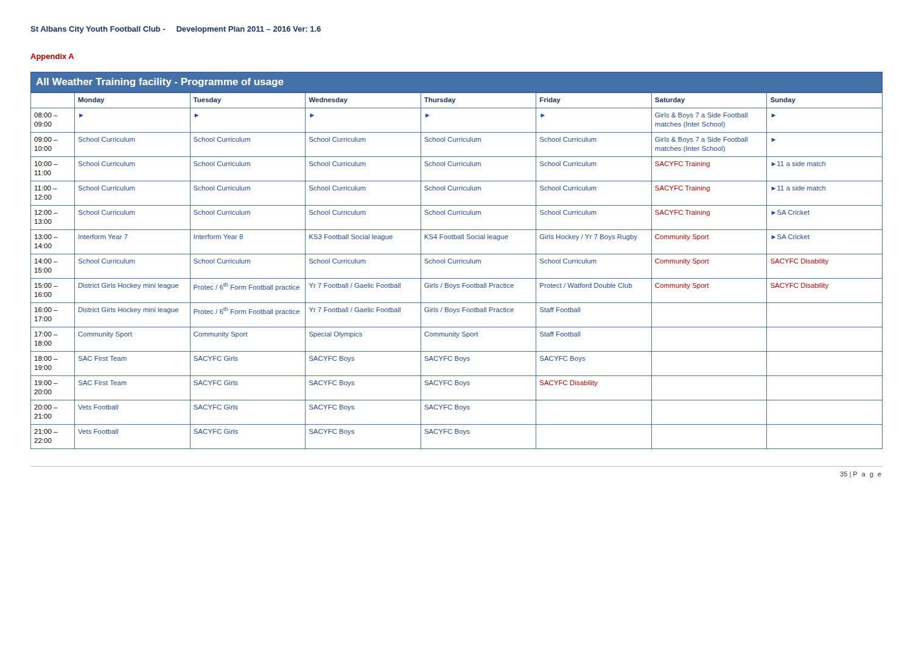St Albans City Youth Football Club - Development Plan 2011 – 2016 Ver: 1.6
Appendix A
All Weather Training facility - Programme of usage
| | Monday | Tuesday | Wednesday | Thursday | Friday | Saturday | Sunday |
| --- | --- | --- | --- | --- | --- | --- | --- |
| 08:00 – 09:00 | ► | ► | ► | ► | ► | Girls & Boys 7 a Side Football matches (Inter School) | ► |
| 09:00 – 10:00 | School Curriculum | School Curriculum | School Curriculum | School Curriculum | School Curriculum | Girls & Boys 7 a Side Football matches (Inter School) | ► |
| 10:00 – 11:00 | School Curriculum | School Curriculum | School Curriculum | School Curriculum | School Curriculum | SACYFC Training | ► 11 a side match |
| 11:00 – 12:00 | School Curriculum | School Curriculum | School Curriculum | School Curriculum | School Curriculum | SACYFC Training | ► 11 a side match |
| 12:00 – 13:00 | School Curriculum | School Curriculum | School Curriculum | School Curriculum | School Curriculum | SACYFC Training | ► SA Cricket |
| 13:00 – 14:00 | Interform Year 7 | Interform Year 8 | KS3 Football Social league | KS4 Football Social league | Girls Hockey / Yr 7 Boys Rugby | Community Sport | ► SA Cricket |
| 14:00 – 15:00 | School Curriculum | School Curriculum | School Curriculum | School Curriculum | School Curriculum | Community Sport | SACYFC Disability |
| 15:00 – 16:00 | District Girls Hockey mini league | Protec / 6 th Form Football practice | Yr 7 Football / Gaelic Football | Girls / Boys Football Practice | Protect / Watford Double Club | Community Sport | SACYFC Disability |
| 16:00 – 17:00 | District Girls Hockey mini league | Protec / 6 th Form Football practice | Yr 7 Football / Gaelic Football | Girls / Boys Football Practice | Staff Football | | |
| 17:00 – 18:00 | Community Sport | Community Sport | Special Olympics | Community Sport | Staff Football | | |
| 18:00 – 19:00 | SAC First Team | SACYFC Girls | SACYFC Boys | SACYFC Boys | SACYFC Boys | | |
| 19:00 – 20:00 | SAC First Team | SACYFC Girls | SACYFC Boys | SACYFC Boys | SACYFC Disability | | |
| 20:00 – 21:00 | Vets Football | SACYFC Girls | SACYFC Boys | SACYFC Boys | | | |
| 21:00 – 22:00 | Vets Football | SACYFC Girls | SACYFC Boys | SACYFC Boys | | | |
35 | P a g e